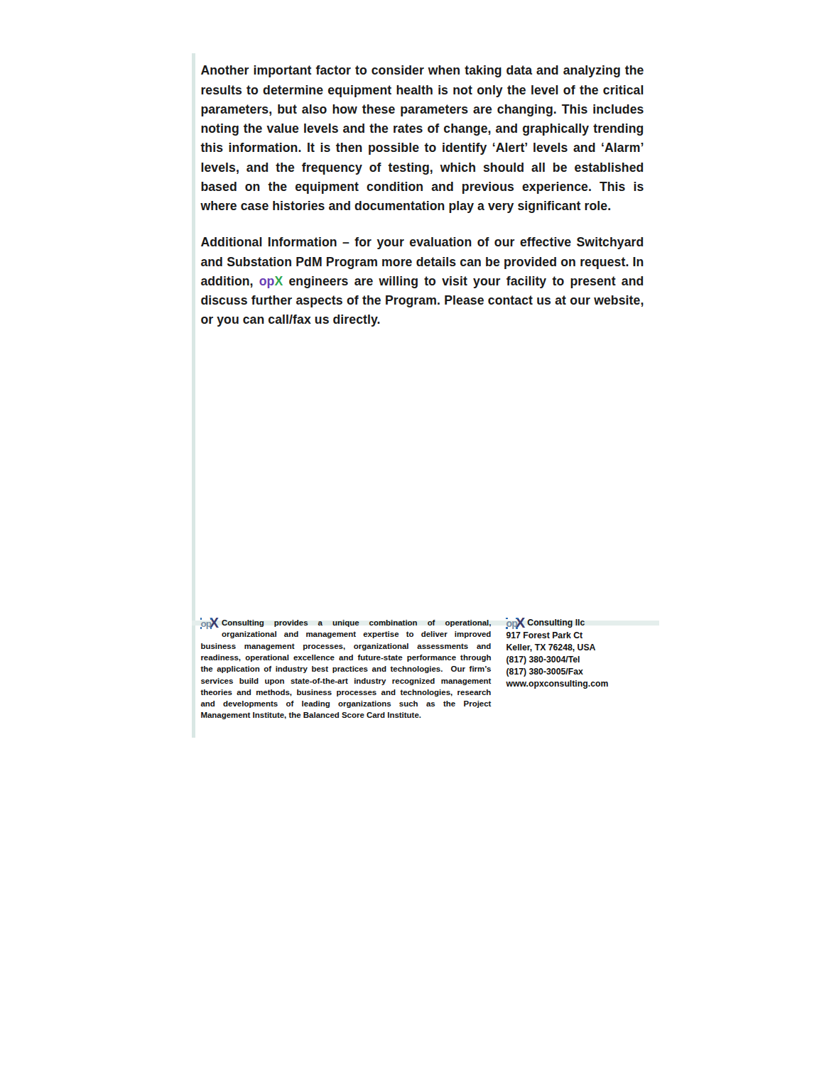Another important factor to consider when taking data and analyzing the results to determine equipment health is not only the level of the critical parameters, but also how these parameters are changing. This includes noting the value levels and the rates of change, and graphically trending this information. It is then possible to identify ‘Alert’ levels and ‘Alarm’ levels, and the frequency of testing, which should all be established based on the equipment condition and previous experience. This is where case histories and documentation play a very significant role.
Additional Information – for your evaluation of our effective Switchyard and Substation PdM Program more details can be provided on request. In addition, op X engineers are willing to visit your facility to present and discuss further aspects of the Program. Please contact us at our website, or you can call/fax us directly.
op X Consulting provides a unique combination of operational, organizational and management expertise to deliver improved business management processes, organizational assessments and readiness, operational excellence and future-state performance through the application of industry best practices and technologies. Our firm’s services build upon state-of-the-art industry recognized management theories and methods, business processes and technologies, research and developments of leading organizations such as the Project Management Institute, the Balanced Score Card Institute.
op X Consulting llc
917 Forest Park Ct
Keller, TX 76248, USA
(817) 380-3004/Tel
(817) 380-3005/Fax
www.opxconsulting.com